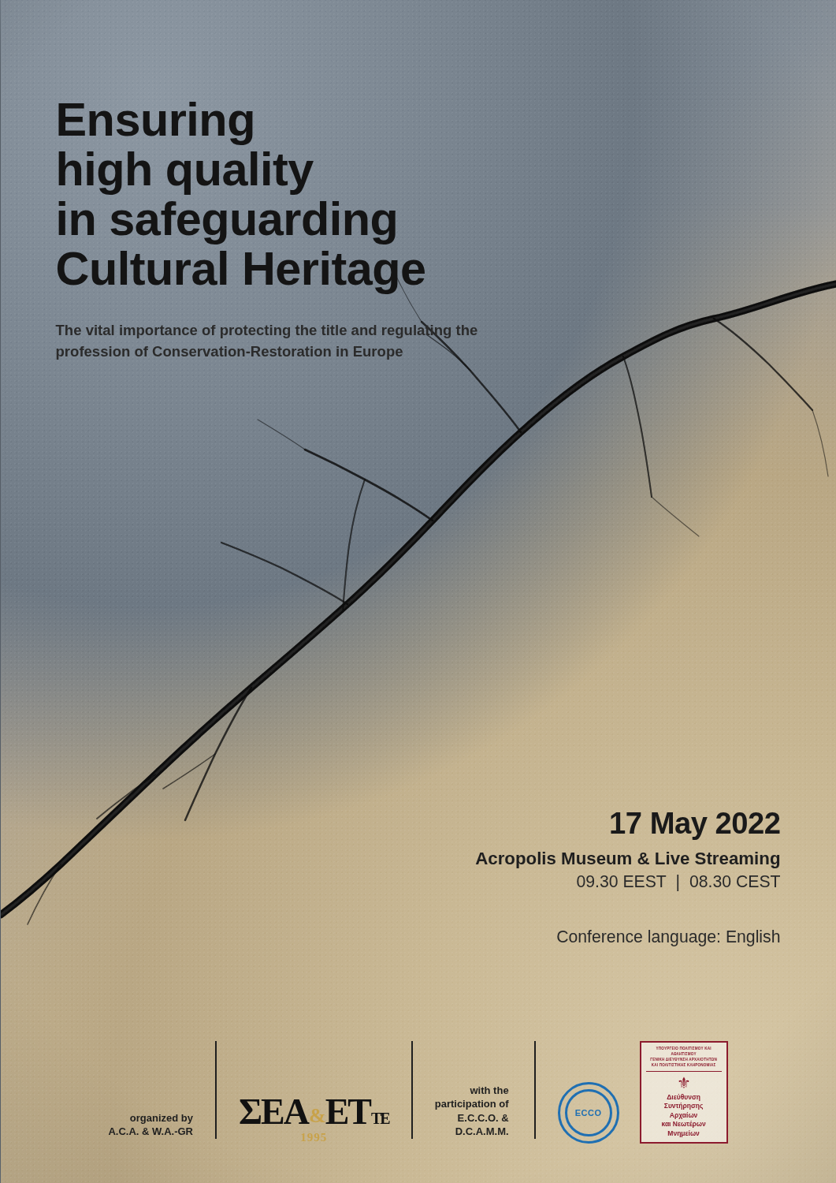Ensuring
high quality
in safeguarding
Cultural Heritage
The vital importance of protecting the title and regulating the profession of Conservation-Restoration in Europe
17 May 2022
Acropolis Museum & Live Streaming
09.30 EEST | 08.30 CEST
Conference language: English
organized by
A.C.A. & W.A.-GR
ΣΕΑ&ΕΤ ΤΕ
1995
with the
participation of
E.C.C.O. &
D.C.A.M.M.
ECCO
ΥΠΟΥΡΓΕΙΟ ΠΟΛΙΤΙΣΜΟΥ ΚΑΙ ΑΘΛΗΤΙΣΜΟΥ
ΓΕΝΙΚΗ ΔΙΕΥΘΥΝΣΗ ΑΡΧΑΙΟΤΗΤΩΝ
ΚΑΙ ΠΟΛΙΤΙΣΤΙΚΗΣ ΚΛΗΡΟΝΟΜΙΑΣ
⚜
Διεύθυνση
Συντήρησης
Αρχαίων
και Νεωτέρων
Μνημείων